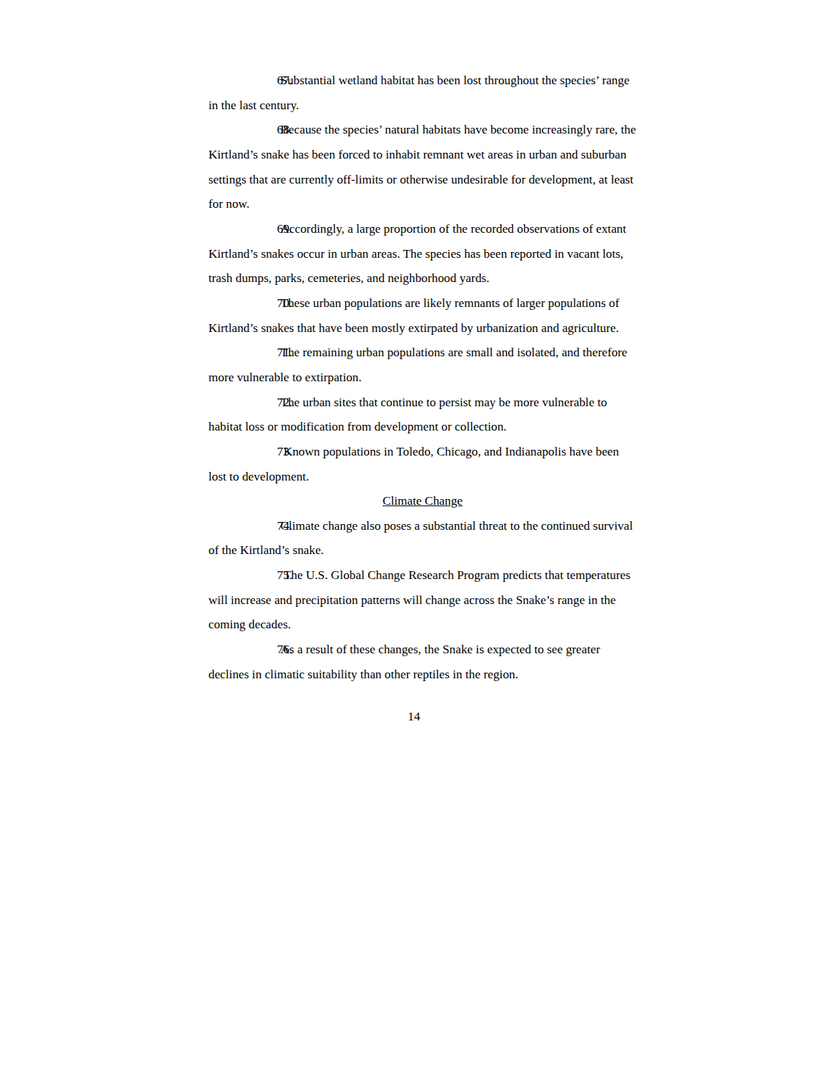67. Substantial wetland habitat has been lost throughout the species’ range in the last century.
68. Because the species’ natural habitats have become increasingly rare, the Kirtland’s snake has been forced to inhabit remnant wet areas in urban and suburban settings that are currently off-limits or otherwise undesirable for development, at least for now.
69. Accordingly, a large proportion of the recorded observations of extant Kirtland’s snakes occur in urban areas. The species has been reported in vacant lots, trash dumps, parks, cemeteries, and neighborhood yards.
70. These urban populations are likely remnants of larger populations of Kirtland’s snakes that have been mostly extirpated by urbanization and agriculture.
71. The remaining urban populations are small and isolated, and therefore more vulnerable to extirpation.
72. The urban sites that continue to persist may be more vulnerable to habitat loss or modification from development or collection.
73. Known populations in Toledo, Chicago, and Indianapolis have been lost to development.
Climate Change
74. Climate change also poses a substantial threat to the continued survival of the Kirtland’s snake.
75. The U.S. Global Change Research Program predicts that temperatures will increase and precipitation patterns will change across the Snake’s range in the coming decades.
76. As a result of these changes, the Snake is expected to see greater declines in climatic suitability than other reptiles in the region.
14